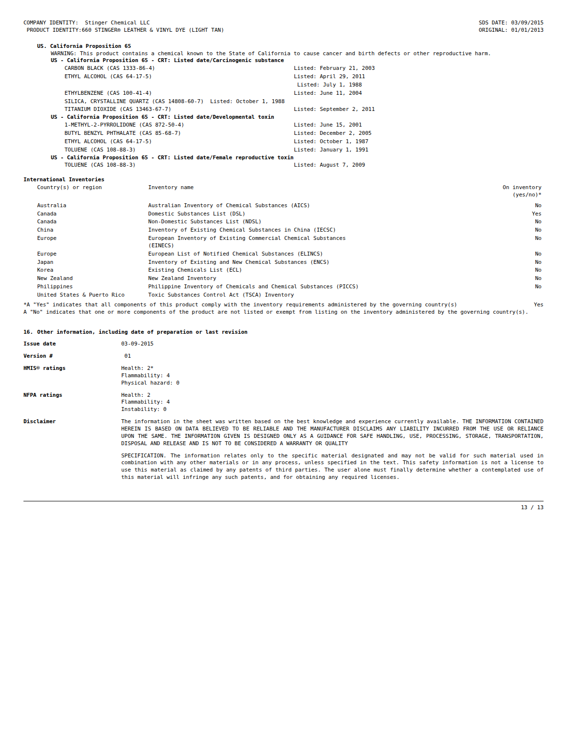COMPANY IDENTITY: Stinger Chemical LLC PRODUCT IDENTITY:660 STINGER® LEATHER & VINYL DYE (LIGHT TAN)
SDS DATE: 03/09/2015 ORIGINAL: 01/01/2013
US. California Proposition 65
WARNING: This product contains a chemical known to the State of California to cause cancer and birth defects or other reproductive harm.
US - California Proposition 65 - CRT: Listed date/Carcinogenic substance
| CARBON BLACK (CAS 1333-86-4) | Listed: February 21, 2003 |
| ETHYL ALCOHOL (CAS 64-17-5) | Listed: April 29, 2011 |
| | Listed: July 1, 1988 |
| ETHYLBENZENE (CAS 100-41-4) | Listed: June 11, 2004 |
| SILICA, CRYSTALLINE QUARTZ (CAS 14808-60-7) Listed: October 1, 1988 |
| TITANIUM DIOXIDE (CAS 13463-67-7) | Listed: September 2, 2011 |
US - California Proposition 65 - CRT: Listed date/Developmental toxin
| 1-METHYL-2-PYRROLIDONE (CAS 872-50-4) | Listed: June 15, 2001 |
| BUTYL BENZYL PHTHALATE (CAS 85-68-7) | Listed: December 2, 2005 |
| ETHYL ALCOHOL (CAS 64-17-5) | Listed: October 1, 1987 |
| TOLUENE (CAS 108-88-3) | Listed: January 1, 1991 |
US - California Proposition 65 - CRT: Listed date/Female reproductive toxin
| TOLUENE (CAS 108-88-3) | Listed: August 7, 2009 |
International Inventories
| Country(s) or region | Inventory name | On inventory (yes/no)* |
| --- | --- | --- |
| Australia | Australian Inventory of Chemical Substances (AICS) | No |
| Canada | Domestic Substances List (DSL) | Yes |
| Canada | Non-Domestic Substances List (NDSL) | No |
| China | Inventory of Existing Chemical Substances in China (IECSC) | No |
| Europe | European Inventory of Existing Commercial Chemical Substances (EINECS) | No |
| Europe | European List of Notified Chemical Substances (ELINCS) | No |
| Japan | Inventory of Existing and New Chemical Substances (ENCS) | No |
| Korea | Existing Chemicals List (ECL) | No |
| New Zealand | New Zealand Inventory | No |
| Philippines | Philippine Inventory of Chemicals and Chemical Substances (PICCS) | No |
| United States & Puerto Rico | Toxic Substances Control Act (TSCA) Inventory | |
*A "Yes" indicates that all components of this product comply with the inventory requirements administered by the governing country(s)Yes
A "No" indicates that one or more components of the product are not listed or exempt from listing on the inventory administered by the governing country(s).
16. Other information, including date of preparation or last revision
Issue date
03-09-2015
Version #
01
HMIS® ratings
Health: 2*
Flammability: 4
Physical hazard: 0
NFPA ratings
Health: 2
Flammability: 4
Instability: 0
Disclaimer
The information in the sheet was written based on the best knowledge and experience currently available. THE INFORMATION CONTAINED HEREIN IS BASED ON DATA BELIEVED TO BE RELIABLE AND THE MANUFACTURER DISCLAIMS ANY LIABILITY INCURRED FROM THE USE OR RELIANCE UPON THE SAME. THE INFORMATION GIVEN IS DESIGNED ONLY AS A GUIDANCE FOR SAFE HANDLING, USE, PROCESSING, STORAGE, TRANSPORTATION, DISPOSAL AND RELEASE AND IS NOT TO BE CONSIDERED A WARRANTY OR QUALITY
SPECIFICATION. The information relates only to the specific material designated and may not be valid for such material used in combination with any other materials or in any process, unless specified in the text. This safety information is not a license to use this material as claimed by any patents of third parties. The user alone must finally determine whether a contemplated use of this material will infringe any such patents, and for obtaining any required licenses.
13 / 13